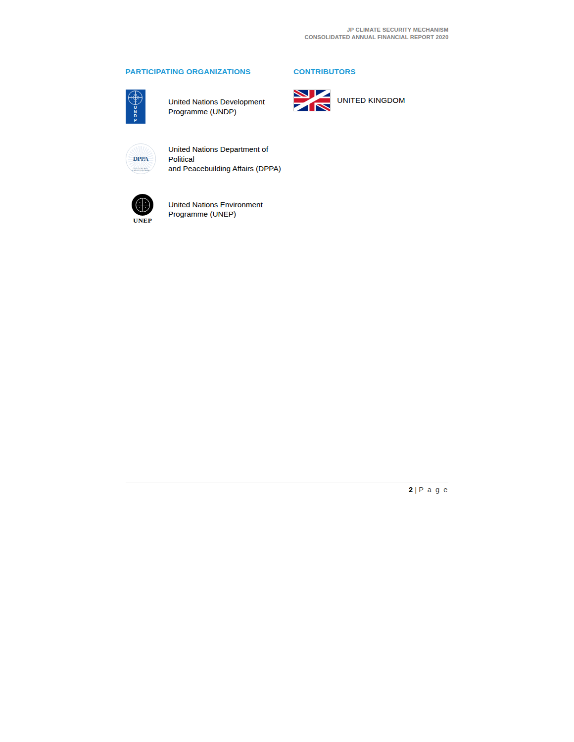JP CLIMATE SECURITY MECHANISM
CONSOLIDATED ANNUAL FINANCIAL REPORT 2020
PARTICIPATING ORGANIZATIONS
UNDP
United Nations Development
Programme (UNDP)
DPPA POLITICAL AND PEACEBUILDING AFFAIRS
United Nations Department of Political
and Peacebuilding Affairs (DPPA)
UNEP
United Nations Environment
Programme (UNEP)
CONTRIBUTORS
UNITED KINGDOM
2 | P a g e